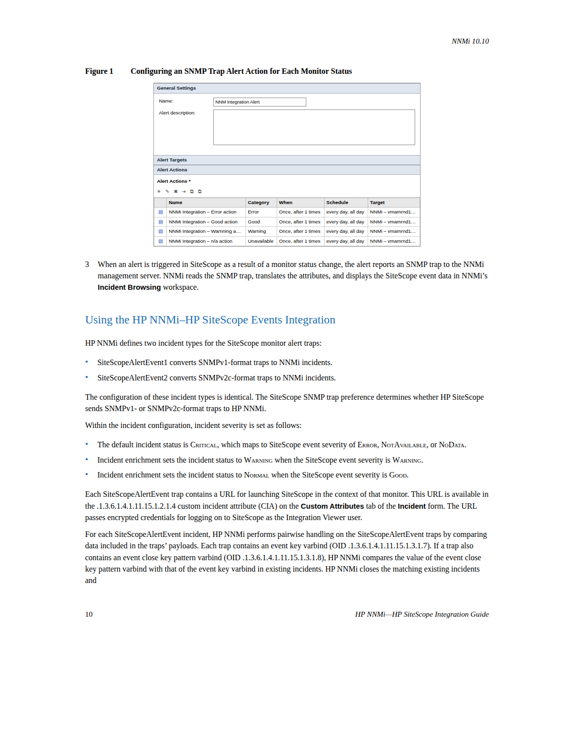NNMi 10.10
Figure 1 Configuring an SNMP Trap Alert Action for Each Monitor Status
General Settings
Name:
NNM integration Alert
Alert description:
Alert Targets
Alert Actions
Alert Actions *
✳ ✎ ✖ ⇥ ⧉ ⧉
| | Name | Category | When | Schedule | Target |
| --- | --- | --- | --- | --- | --- |
| ▤ | NNMi Integration – Error action | Error | Once, after 1 times | every day, all day | NNMi – vmamrnd1… |
| ▤ | NNMi Integration – Good action | Good | Once, after 1 times | every day, all day | NNMi – vmamrnd1… |
| ▤ | NNMi Integration – Warnning a… | Warning | Once, after 1 times | every day, all day | NNMi – vmamrnd1… |
| ▤ | NNMi Integration – n/a action | Unavailable | Once, after 1 times | every day, all day | NNMi – vmamrnd1… |
3 When an alert is triggered in SiteScope as a result of a monitor status change, the alert reports an SNMP trap to the NNMi management server. NNMi reads the SNMP trap, translates the attributes, and displays the SiteScope event data in NNMi’s Incident Browsing workspace.
Using the HP NNMi–HP SiteScope Events Integration
HP NNMi defines two incident types for the SiteScope monitor alert traps:
SiteScopeAlertEvent1 converts SNMPv1-format traps to NNMi incidents.
SiteScopeAlertEvent2 converts SNMPv2c-format traps to NNMi incidents.
The configuration of these incident types is identical. The SiteScope SNMP trap preference determines whether HP SiteScope sends SNMPv1- or SNMPv2c-format traps to HP NNMi.
Within the incident configuration, incident severity is set as follows:
The default incident status is Critical, which maps to SiteScope event severity of Error, NotAvailable, or NoData.
Incident enrichment sets the incident status to Warning when the SiteScope event severity is Warning.
Incident enrichment sets the incident status to Normal when the SiteScope event severity is Good.
Each SiteScopeAlertEvent trap contains a URL for launching SiteScope in the context of that monitor. This URL is available in the .1.3.6.1.4.1.11.15.1.2.1.4 custom incident attribute (CIA) on the Custom Attributes tab of the Incident form. The URL passes encrypted credentials for logging on to SiteScope as the Integration Viewer user.
For each SiteScopeAlertEvent incident, HP NNMi performs pairwise handling on the SiteScopeAlertEvent traps by comparing data included in the traps’ payloads. Each trap contains an event key varbind (OID .1.3.6.1.4.1.11.15.1.3.1.7). If a trap also contains an event close key pattern varbind (OID .1.3.6.1.4.1.11.15.1.3.1.8), HP NNMi compares the value of the event close key pattern varbind with that of the event key varbind in existing incidents. HP NNMi closes the matching existing incidents and
10 HP NNMi—HP SiteScope Integration Guide